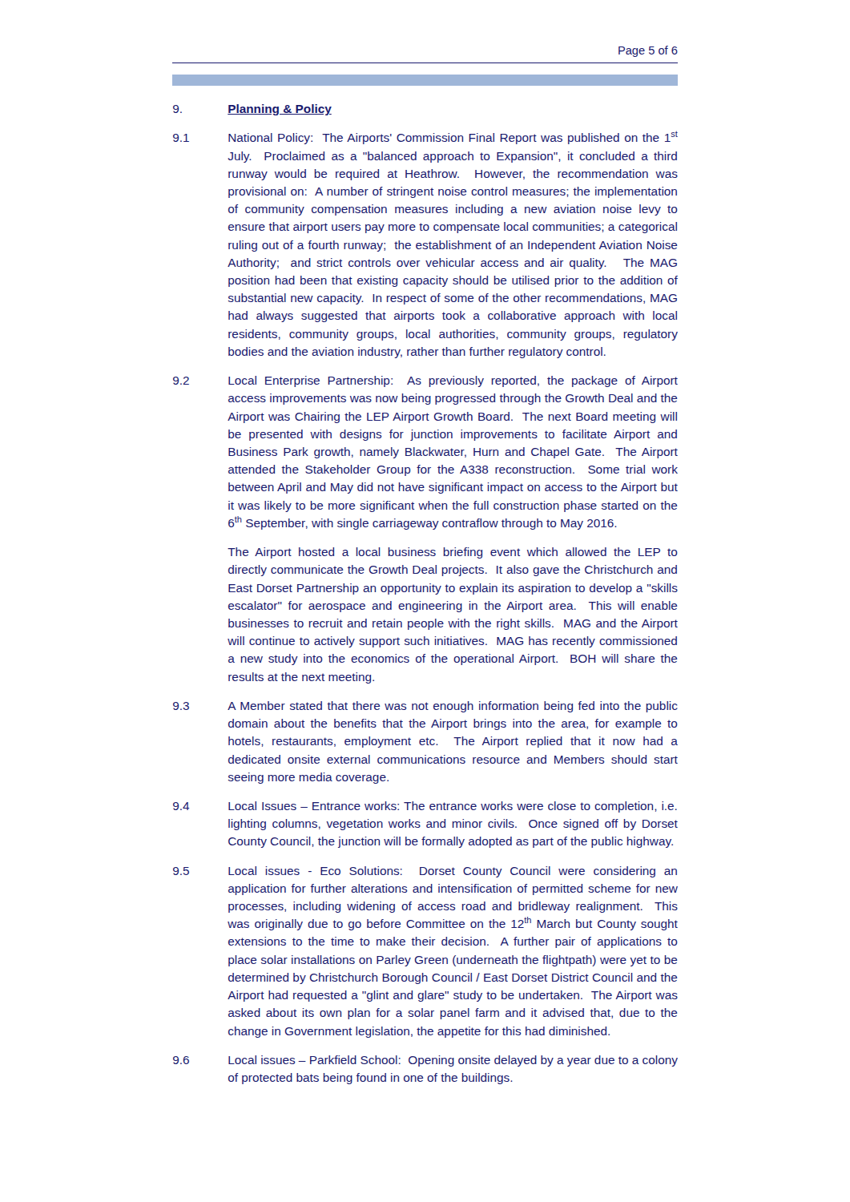Page 5 of 6
| 9. | Planning & Policy |
| 9.1 | National Policy: The Airports' Commission Final Report was published on the 1 st July. Proclaimed as a "balanced approach to Expansion", it concluded a third runway would be required at Heathrow. However, the recommendation was provisional on: A number of stringent noise control measures; the implementation of community compensation measures including a new aviation noise levy to ensure that airport users pay more to compensate local communities; a categorical ruling out of a fourth runway; the establishment of an Independent Aviation Noise Authority; and strict controls over vehicular access and air quality. The MAG position had been that existing capacity should be utilised prior to the addition of substantial new capacity. In respect of some of the other recommendations, MAG had always suggested that airports took a collaborative approach with local residents, community groups, local authorities, community groups, regulatory bodies and the aviation industry, rather than further regulatory control. |
| 9.2 | Local Enterprise Partnership: As previously reported, the package of Airport access improvements was now being progressed through the Growth Deal and the Airport was Chairing the LEP Airport Growth Board. The next Board meeting will be presented with designs for junction improvements to facilitate Airport and Business Park growth, namely Blackwater, Hurn and Chapel Gate. The Airport attended the Stakeholder Group for the A338 reconstruction. Some trial work between April and May did not have significant impact on access to the Airport but it was likely to be more significant when the full construction phase started on the 6 th September, with single carriageway contraflow through to May 2016. The Airport hosted a local business briefing event which allowed the LEP to directly communicate the Growth Deal projects. It also gave the Christchurch and East Dorset Partnership an opportunity to explain its aspiration to develop a "skills escalator" for aerospace and engineering in the Airport area. This will enable businesses to recruit and retain people with the right skills. MAG and the Airport will continue to actively support such initiatives. MAG has recently commissioned a new study into the economics of the operational Airport. BOH will share the results at the next meeting. |
| 9.3 | A Member stated that there was not enough information being fed into the public domain about the benefits that the Airport brings into the area, for example to hotels, restaurants, employment etc. The Airport replied that it now had a dedicated onsite external communications resource and Members should start seeing more media coverage. |
| 9.4 | Local Issues – Entrance works: The entrance works were close to completion, i.e. lighting columns, vegetation works and minor civils. Once signed off by Dorset County Council, the junction will be formally adopted as part of the public highway. |
| 9.5 | Local issues - Eco Solutions: Dorset County Council were considering an application for further alterations and intensification of permitted scheme for new processes, including widening of access road and bridleway realignment. This was originally due to go before Committee on the 12 th March but County sought extensions to the time to make their decision. A further pair of applications to place solar installations on Parley Green (underneath the flightpath) were yet to be determined by Christchurch Borough Council / East Dorset District Council and the Airport had requested a "glint and glare" study to be undertaken. The Airport was asked about its own plan for a solar panel farm and it advised that, due to the change in Government legislation, the appetite for this had diminished. |
| 9.6 | Local issues – Parkfield School: Opening onsite delayed by a year due to a colony of protected bats being found in one of the buildings. |